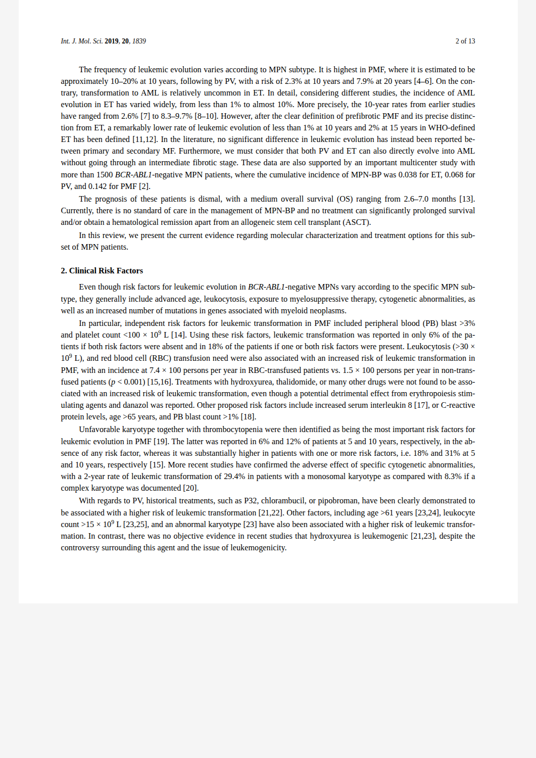Int. J. Mol. Sci. 2019, 20, 1839 2 of 13
The frequency of leukemic evolution varies according to MPN subtype. It is highest in PMF, where it is estimated to be approximately 10–20% at 10 years, following by PV, with a risk of 2.3% at 10 years and 7.9% at 20 years [4–6]. On the contrary, transformation to AML is relatively uncommon in ET. In detail, considering different studies, the incidence of AML evolution in ET has varied widely, from less than 1% to almost 10%. More precisely, the 10-year rates from earlier studies have ranged from 2.6% [7] to 8.3–9.7% [8–10]. However, after the clear definition of prefibrotic PMF and its precise distinction from ET, a remarkably lower rate of leukemic evolution of less than 1% at 10 years and 2% at 15 years in WHO-defined ET has been defined [11,12]. In the literature, no significant difference in leukemic evolution has instead been reported between primary and secondary MF. Furthermore, we must consider that both PV and ET can also directly evolve into AML without going through an intermediate fibrotic stage. These data are also supported by an important multicenter study with more than 1500 BCR-ABL1-negative MPN patients, where the cumulative incidence of MPN-BP was 0.038 for ET, 0.068 for PV, and 0.142 for PMF [2].
The prognosis of these patients is dismal, with a medium overall survival (OS) ranging from 2.6–7.0 months [13]. Currently, there is no standard of care in the management of MPN-BP and no treatment can significantly prolonged survival and/or obtain a hematological remission apart from an allogeneic stem cell transplant (ASCT).
In this review, we present the current evidence regarding molecular characterization and treatment options for this subset of MPN patients.
2. Clinical Risk Factors
Even though risk factors for leukemic evolution in BCR-ABL1-negative MPNs vary according to the specific MPN subtype, they generally include advanced age, leukocytosis, exposure to myelosuppressive therapy, cytogenetic abnormalities, as well as an increased number of mutations in genes associated with myeloid neoplasms.
In particular, independent risk factors for leukemic transformation in PMF included peripheral blood (PB) blast >3% and platelet count <100 × 109 L [14]. Using these risk factors, leukemic transformation was reported in only 6% of the patients if both risk factors were absent and in 18% of the patients if one or both risk factors were present. Leukocytosis (>30 × 109 L), and red blood cell (RBC) transfusion need were also associated with an increased risk of leukemic transformation in PMF, with an incidence at 7.4 × 100 persons per year in RBC-transfused patients vs. 1.5 × 100 persons per year in non-transfused patients (p < 0.001) [15,16]. Treatments with hydroxyurea, thalidomide, or many other drugs were not found to be associated with an increased risk of leukemic transformation, even though a potential detrimental effect from erythropoiesis stimulating agents and danazol was reported. Other proposed risk factors include increased serum interleukin 8 [17], or C-reactive protein levels, age >65 years, and PB blast count >1% [18].
Unfavorable karyotype together with thrombocytopenia were then identified as being the most important risk factors for leukemic evolution in PMF [19]. The latter was reported in 6% and 12% of patients at 5 and 10 years, respectively, in the absence of any risk factor, whereas it was substantially higher in patients with one or more risk factors, i.e. 18% and 31% at 5 and 10 years, respectively [15]. More recent studies have confirmed the adverse effect of specific cytogenetic abnormalities, with a 2-year rate of leukemic transformation of 29.4% in patients with a monosomal karyotype as compared with 8.3% if a complex karyotype was documented [20].
With regards to PV, historical treatments, such as P32, chlorambucil, or pipobroman, have been clearly demonstrated to be associated with a higher risk of leukemic transformation [21,22]. Other factors, including age >61 years [23,24], leukocyte count >15 × 109 L [23,25], and an abnormal karyotype [23] have also been associated with a higher risk of leukemic transformation. In contrast, there was no objective evidence in recent studies that hydroxyurea is leukemogenic [21,23], despite the controversy surrounding this agent and the issue of leukemogenicity.